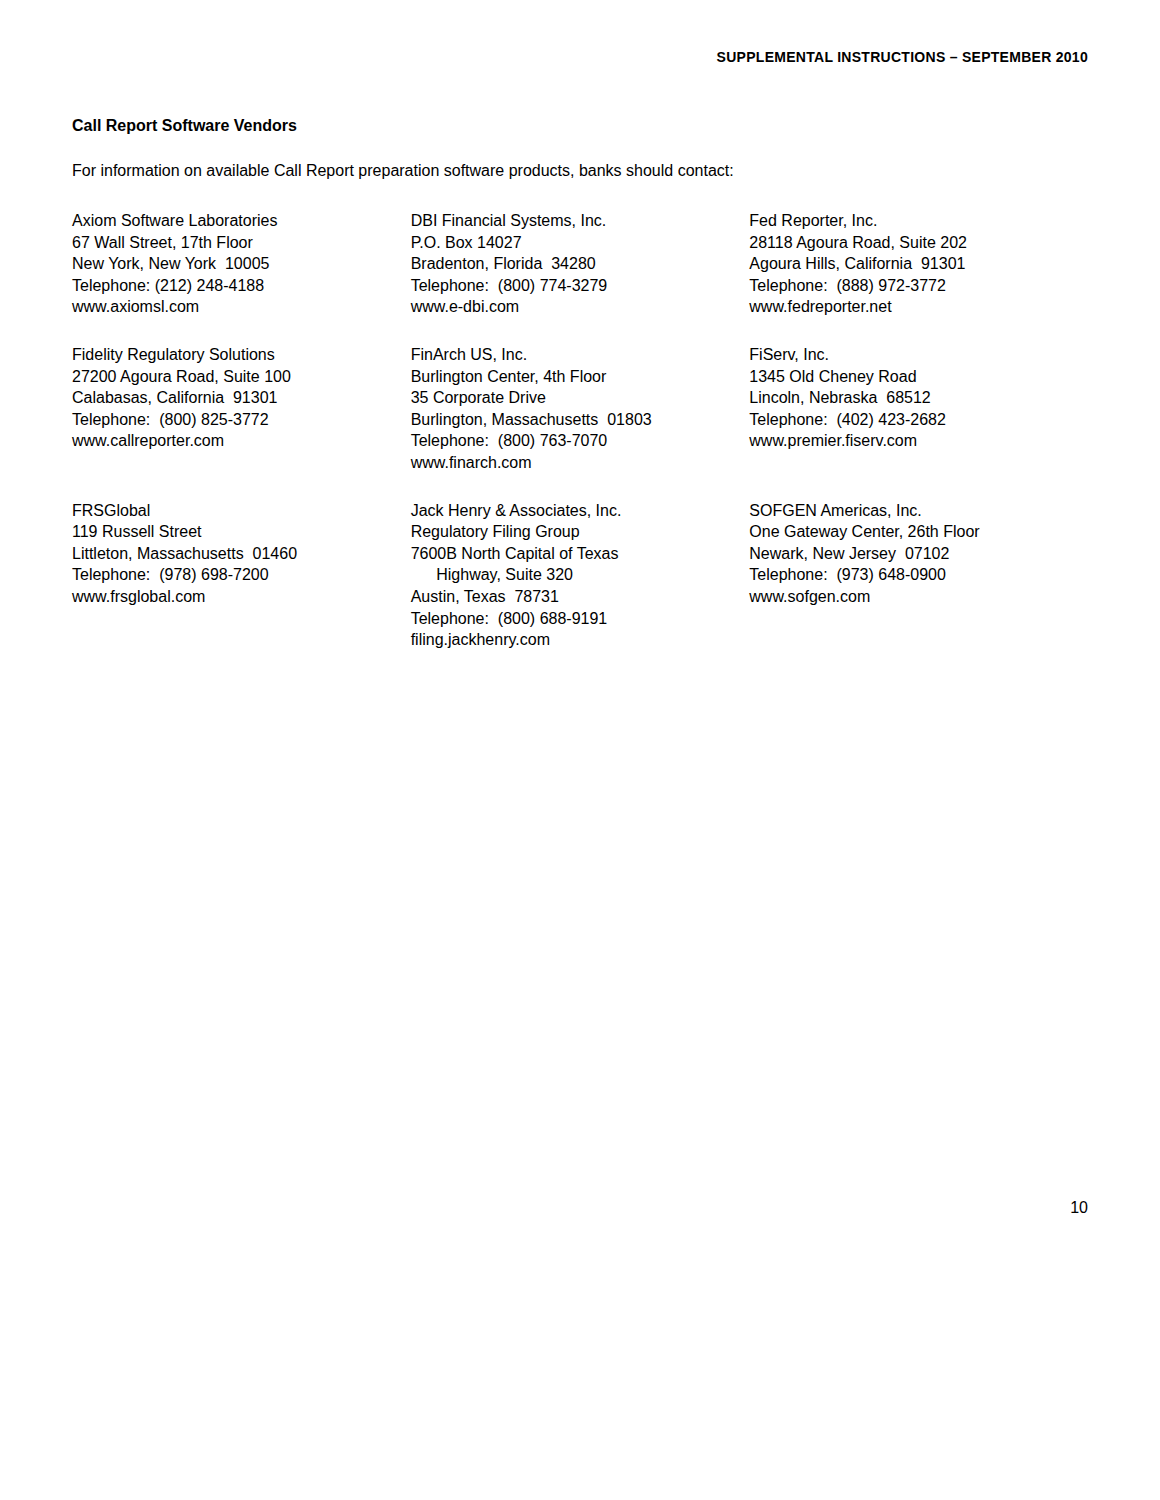SUPPLEMENTAL INSTRUCTIONS – SEPTEMBER 2010
Call Report Software Vendors
For information on available Call Report preparation software products, banks should contact:
| Axiom Software Laboratories 67 Wall Street, 17th Floor New York, New York 10005 Telephone: (212) 248-4188 www.axiomsl.com | DBI Financial Systems, Inc. P.O. Box 14027 Bradenton, Florida 34280 Telephone: (800) 774-3279 www.e-dbi.com | Fed Reporter, Inc. 28118 Agoura Road, Suite 202 Agoura Hills, California 91301 Telephone: (888) 972-3772 www.fedreporter.net |
| Fidelity Regulatory Solutions 27200 Agoura Road, Suite 100 Calabasas, California 91301 Telephone: (800) 825-3772 www.callreporter.com | FinArch US, Inc. Burlington Center, 4th Floor 35 Corporate Drive Burlington, Massachusetts 01803 Telephone: (800) 763-7070 www.finarch.com | FiServ, Inc. 1345 Old Cheney Road Lincoln, Nebraska 68512 Telephone: (402) 423-2682 www.premier.fiserv.com |
| FRSGlobal 119 Russell Street Littleton, Massachusetts 01460 Telephone: (978) 698-7200 www.frsglobal.com | Jack Henry & Associates, Inc. Regulatory Filing Group 7600B North Capital of Texas Highway, Suite 320 Austin, Texas 78731 Telephone: (800) 688-9191 filing.jackhenry.com | SOFGEN Americas, Inc. One Gateway Center, 26th Floor Newark, New Jersey 07102 Telephone: (973) 648-0900 www.sofgen.com |
10